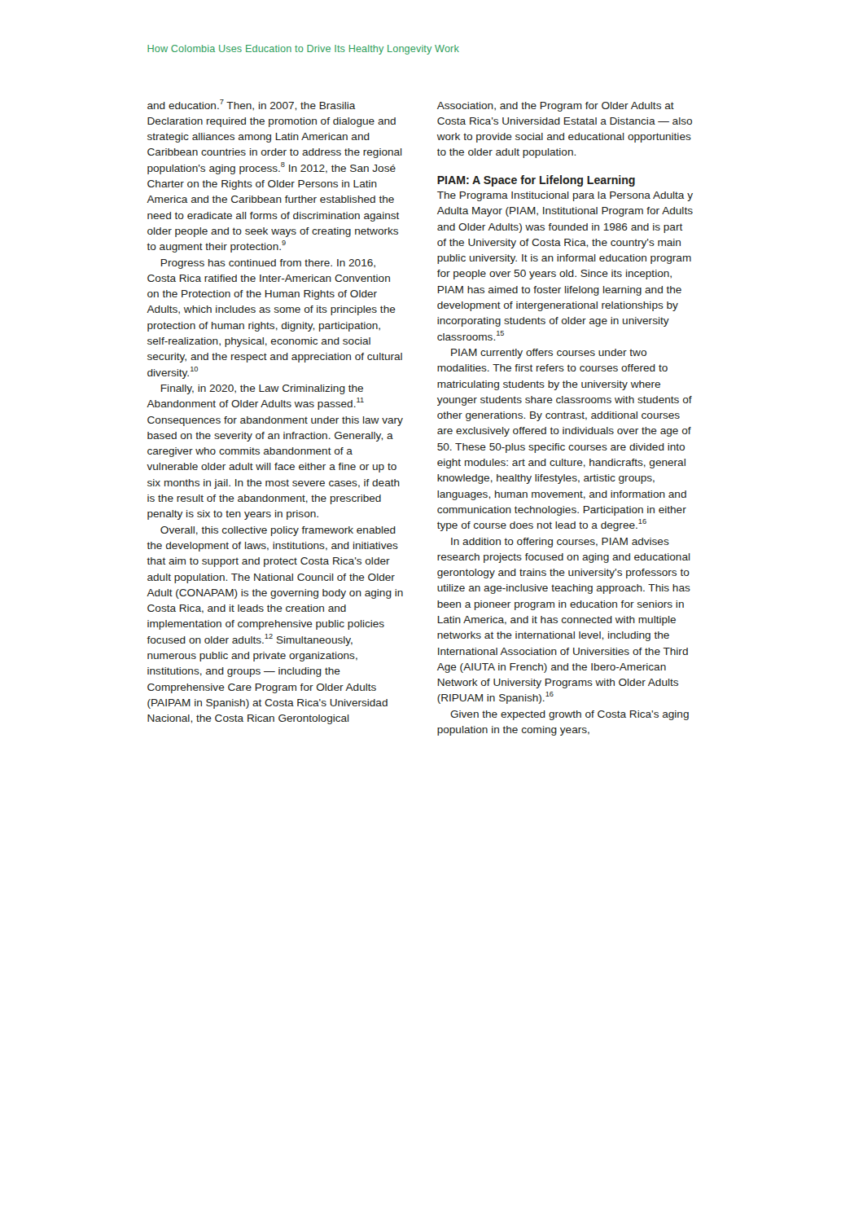How Colombia Uses Education to Drive Its Healthy Longevity Work
and education.7 Then, in 2007, the Brasilia Declaration required the promotion of dialogue and strategic alliances among Latin American and Caribbean countries in order to address the regional population's aging process.8 In 2012, the San José Charter on the Rights of Older Persons in Latin America and the Caribbean further established the need to eradicate all forms of discrimination against older people and to seek ways of creating networks to augment their protection.9
Progress has continued from there. In 2016, Costa Rica ratified the Inter-American Convention on the Protection of the Human Rights of Older Adults, which includes as some of its principles the protection of human rights, dignity, participation, self-realization, physical, economic and social security, and the respect and appreciation of cultural diversity.10
Finally, in 2020, the Law Criminalizing the Abandonment of Older Adults was passed.11 Consequences for abandonment under this law vary based on the severity of an infraction. Generally, a caregiver who commits abandonment of a vulnerable older adult will face either a fine or up to six months in jail. In the most severe cases, if death is the result of the abandonment, the prescribed penalty is six to ten years in prison.
Overall, this collective policy framework enabled the development of laws, institutions, and initiatives that aim to support and protect Costa Rica's older adult population. The National Council of the Older Adult (CONAPAM) is the governing body on aging in Costa Rica, and it leads the creation and implementation of comprehensive public policies focused on older adults.12 Simultaneously, numerous public and private organizations, institutions, and groups — including the Comprehensive Care Program for Older Adults (PAIPAM in Spanish) at Costa Rica's Universidad Nacional, the Costa Rican Gerontological Association, and the Program for Older Adults at Costa Rica's Universidad Estatal a Distancia — also work to provide social and educational opportunities to the older adult population.
PIAM: A Space for Lifelong Learning
The Programa Institucional para la Persona Adulta y Adulta Mayor (PIAM, Institutional Program for Adults and Older Adults) was founded in 1986 and is part of the University of Costa Rica, the country's main public university. It is an informal education program for people over 50 years old. Since its inception, PIAM has aimed to foster lifelong learning and the development of intergenerational relationships by incorporating students of older age in university classrooms.15
PIAM currently offers courses under two modalities. The first refers to courses offered to matriculating students by the university where younger students share classrooms with students of other generations. By contrast, additional courses are exclusively offered to individuals over the age of 50. These 50-plus specific courses are divided into eight modules: art and culture, handicrafts, general knowledge, healthy lifestyles, artistic groups, languages, human movement, and information and communication technologies. Participation in either type of course does not lead to a degree.16
In addition to offering courses, PIAM advises research projects focused on aging and educational gerontology and trains the university's professors to utilize an age-inclusive teaching approach. This has been a pioneer program in education for seniors in Latin America, and it has connected with multiple networks at the international level, including the International Association of Universities of the Third Age (AIUTA in French) and the Ibero-American Network of University Programs with Older Adults (RIPUAM in Spanish).16
Given the expected growth of Costa Rica's aging population in the coming years,